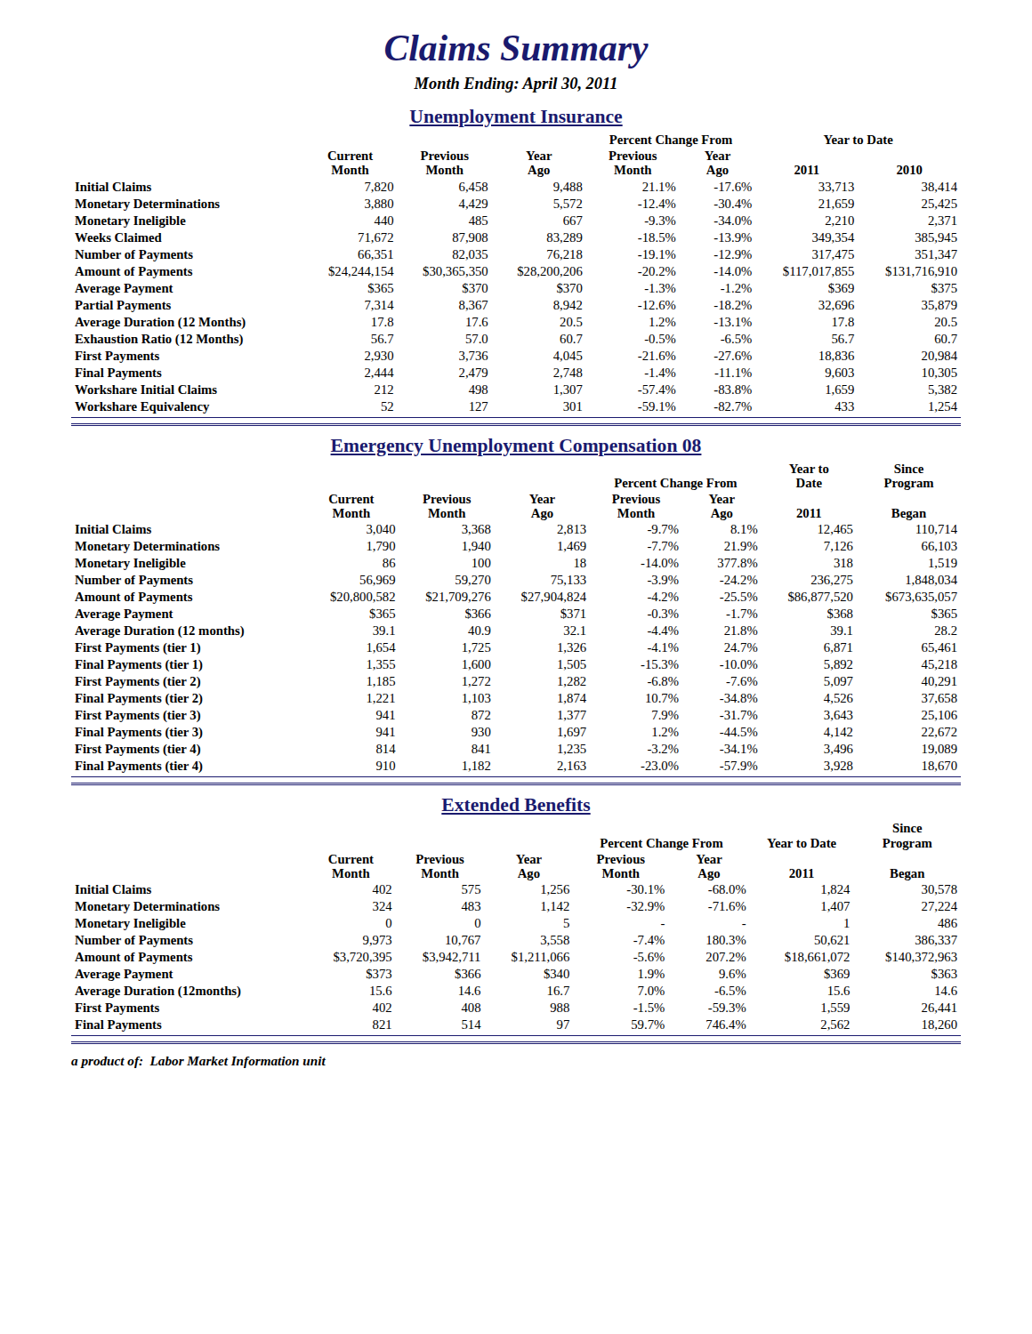Claims Summary
Month Ending: April 30, 2011
Unemployment Insurance
| | | | | Percent Change From | Year to Date |
| --- | --- | --- | --- | --- | --- |
| | Current Month | Previous Month | Year Ago | Previous Month | Year Ago | 2011 | 2010 |
| Initial Claims | 7,820 | 6,458 | 9,488 | 21.1% | -17.6% | 33,713 | 38,414 |
| Monetary Determinations | 3,880 | 4,429 | 5,572 | -12.4% | -30.4% | 21,659 | 25,425 |
| Monetary Ineligible | 440 | 485 | 667 | -9.3% | -34.0% | 2,210 | 2,371 |
| Weeks Claimed | 71,672 | 87,908 | 83,289 | -18.5% | -13.9% | 349,354 | 385,945 |
| Number of Payments | 66,351 | 82,035 | 76,218 | -19.1% | -12.9% | 317,475 | 351,347 |
| Amount of Payments | $24,244,154 | $30,365,350 | $28,200,206 | -20.2% | -14.0% | $117,017,855 | $131,716,910 |
| Average Payment | $365 | $370 | $370 | -1.3% | -1.2% | $369 | $375 |
| Partial Payments | 7,314 | 8,367 | 8,942 | -12.6% | -18.2% | 32,696 | 35,879 |
| Average Duration (12 Months) | 17.8 | 17.6 | 20.5 | 1.2% | -13.1% | 17.8 | 20.5 |
| Exhaustion Ratio (12 Months) | 56.7 | 57.0 | 60.7 | -0.5% | -6.5% | 56.7 | 60.7 |
| First Payments | 2,930 | 3,736 | 4,045 | -21.6% | -27.6% | 18,836 | 20,984 |
| Final Payments | 2,444 | 2,479 | 2,748 | -1.4% | -11.1% | 9,603 | 10,305 |
| Workshare Initial Claims | 212 | 498 | 1,307 | -57.4% | -83.8% | 1,659 | 5,382 |
| Workshare Equivalency | 52 | 127 | 301 | -59.1% | -82.7% | 433 | 1,254 |
Emergency Unemployment Compensation 08
| | | | | Percent Change From | Year to Date | Since Program |
| --- | --- | --- | --- | --- | --- | --- |
| | Current Month | Previous Month | Year Ago | Previous Month | Year Ago | 2011 | Began |
| Initial Claims | 3,040 | 3,368 | 2,813 | -9.7% | 8.1% | 12,465 | 110,714 |
| Monetary Determinations | 1,790 | 1,940 | 1,469 | -7.7% | 21.9% | 7,126 | 66,103 |
| Monetary Ineligible | 86 | 100 | 18 | -14.0% | 377.8% | 318 | 1,519 |
| Number of Payments | 56,969 | 59,270 | 75,133 | -3.9% | -24.2% | 236,275 | 1,848,034 |
| Amount of Payments | $20,800,582 | $21,709,276 | $27,904,824 | -4.2% | -25.5% | $86,877,520 | $673,635,057 |
| Average Payment | $365 | $366 | $371 | -0.3% | -1.7% | $368 | $365 |
| Average Duration (12 months) | 39.1 | 40.9 | 32.1 | -4.4% | 21.8% | 39.1 | 28.2 |
| First Payments (tier 1) | 1,654 | 1,725 | 1,326 | -4.1% | 24.7% | 6,871 | 65,461 |
| Final Payments (tier 1) | 1,355 | 1,600 | 1,505 | -15.3% | -10.0% | 5,892 | 45,218 |
| First Payments (tier 2) | 1,185 | 1,272 | 1,282 | -6.8% | -7.6% | 5,097 | 40,291 |
| Final Payments (tier 2) | 1,221 | 1,103 | 1,874 | 10.7% | -34.8% | 4,526 | 37,658 |
| First Payments (tier 3) | 941 | 872 | 1,377 | 7.9% | -31.7% | 3,643 | 25,106 |
| Final Payments (tier 3) | 941 | 930 | 1,697 | 1.2% | -44.5% | 4,142 | 22,672 |
| First Payments (tier 4) | 814 | 841 | 1,235 | -3.2% | -34.1% | 3,496 | 19,089 |
| Final Payments (tier 4) | 910 | 1,182 | 2,163 | -23.0% | -57.9% | 3,928 | 18,670 |
Extended Benefits
| | | | | Percent Change From | Year to Date | Since Program |
| --- | --- | --- | --- | --- | --- | --- |
| | Current Month | Previous Month | Year Ago | Previous Month | Year Ago | 2011 | Began |
| Initial Claims | 402 | 575 | 1,256 | -30.1% | -68.0% | 1,824 | 30,578 |
| Monetary Determinations | 324 | 483 | 1,142 | -32.9% | -71.6% | 1,407 | 27,224 |
| Monetary Ineligible | 0 | 0 | 5 | - | - | 1 | 486 |
| Number of Payments | 9,973 | 10,767 | 3,558 | -7.4% | 180.3% | 50,621 | 386,337 |
| Amount of Payments | $3,720,395 | $3,942,711 | $1,211,066 | -5.6% | 207.2% | $18,661,072 | $140,372,963 |
| Average Payment | $373 | $366 | $340 | 1.9% | 9.6% | $369 | $363 |
| Average Duration (12months) | 15.6 | 14.6 | 16.7 | 7.0% | -6.5% | 15.6 | 14.6 |
| First Payments | 402 | 408 | 988 | -1.5% | -59.3% | 1,559 | 26,441 |
| Final Payments | 821 | 514 | 97 | 59.7% | 746.4% | 2,562 | 18,260 |
a product of: Labor Market Information unit